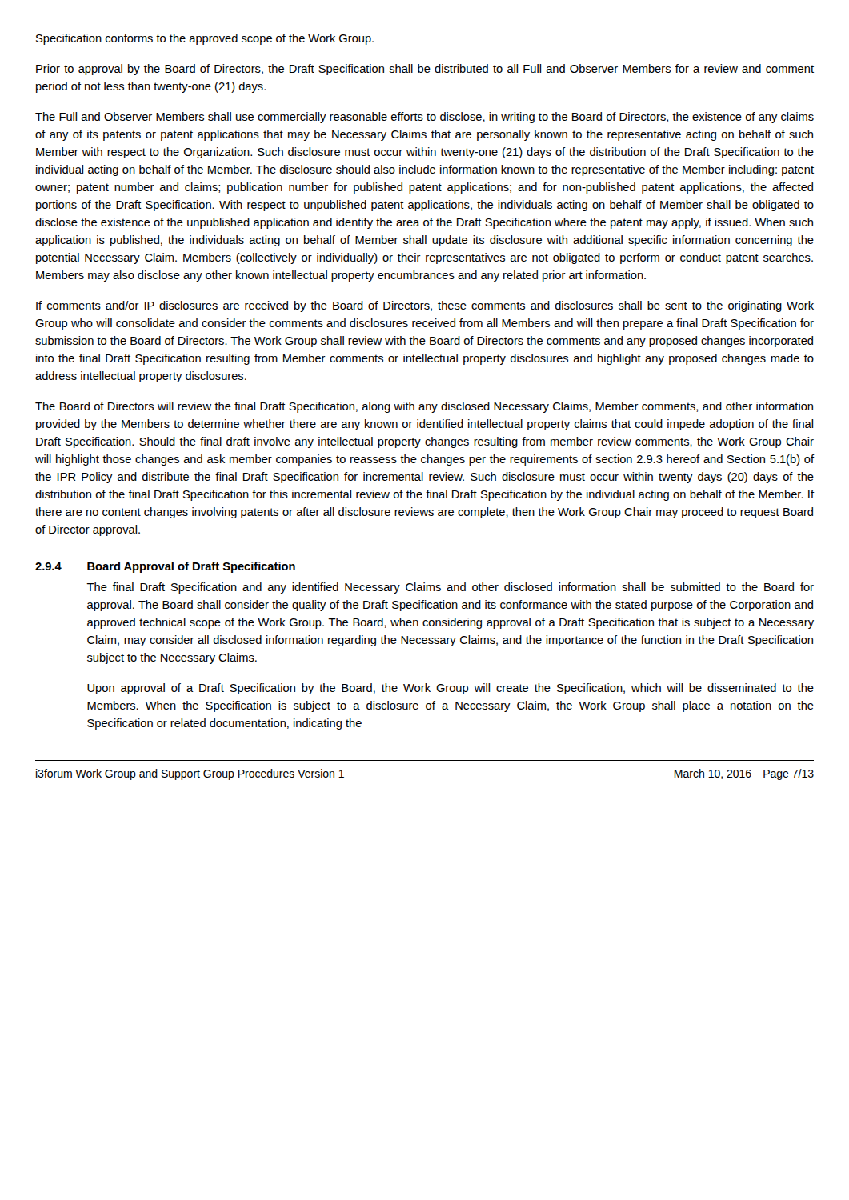Specification conforms to the approved scope of the Work Group.
Prior to approval by the Board of Directors, the Draft Specification shall be distributed to all Full and Observer Members for a review and comment period of not less than twenty-one (21) days.
The Full and Observer Members shall use commercially reasonable efforts to disclose, in writing to the Board of Directors, the existence of any claims of any of its patents or patent applications that may be Necessary Claims that are personally known to the representative acting on behalf of such Member with respect to the Organization. Such disclosure must occur within twenty-one (21) days of the distribution of the Draft Specification to the individual acting on behalf of the Member. The disclosure should also include information known to the representative of the Member including: patent owner; patent number and claims; publication number for published patent applications; and for non-published patent applications, the affected portions of the Draft Specification. With respect to unpublished patent applications, the individuals acting on behalf of Member shall be obligated to disclose the existence of the unpublished application and identify the area of the Draft Specification where the patent may apply, if issued. When such application is published, the individuals acting on behalf of Member shall update its disclosure with additional specific information concerning the potential Necessary Claim. Members (collectively or individually) or their representatives are not obligated to perform or conduct patent searches. Members may also disclose any other known intellectual property encumbrances and any related prior art information.
If comments and/or IP disclosures are received by the Board of Directors, these comments and disclosures shall be sent to the originating Work Group who will consolidate and consider the comments and disclosures received from all Members and will then prepare a final Draft Specification for submission to the Board of Directors. The Work Group shall review with the Board of Directors the comments and any proposed changes incorporated into the final Draft Specification resulting from Member comments or intellectual property disclosures and highlight any proposed changes made to address intellectual property disclosures.
The Board of Directors will review the final Draft Specification, along with any disclosed Necessary Claims, Member comments, and other information provided by the Members to determine whether there are any known or identified intellectual property claims that could impede adoption of the final Draft Specification. Should the final draft involve any intellectual property changes resulting from member review comments, the Work Group Chair will highlight those changes and ask member companies to reassess the changes per the requirements of section 2.9.3 hereof and Section 5.1(b) of the IPR Policy and distribute the final Draft Specification for incremental review. Such disclosure must occur within twenty days (20) days of the distribution of the final Draft Specification for this incremental review of the final Draft Specification by the individual acting on behalf of the Member. If there are no content changes involving patents or after all disclosure reviews are complete, then the Work Group Chair may proceed to request Board of Director approval.
2.9.4 Board Approval of Draft Specification
The final Draft Specification and any identified Necessary Claims and other disclosed information shall be submitted to the Board for approval. The Board shall consider the quality of the Draft Specification and its conformance with the stated purpose of the Corporation and approved technical scope of the Work Group. The Board, when considering approval of a Draft Specification that is subject to a Necessary Claim, may consider all disclosed information regarding the Necessary Claims, and the importance of the function in the Draft Specification subject to the Necessary Claims.
Upon approval of a Draft Specification by the Board, the Work Group will create the Specification, which will be disseminated to the Members. When the Specification is subject to a disclosure of a Necessary Claim, the Work Group shall place a notation on the Specification or related documentation, indicating the
i3forum Work Group and Support Group Procedures Version 1 March 10, 2016 Page 7/13